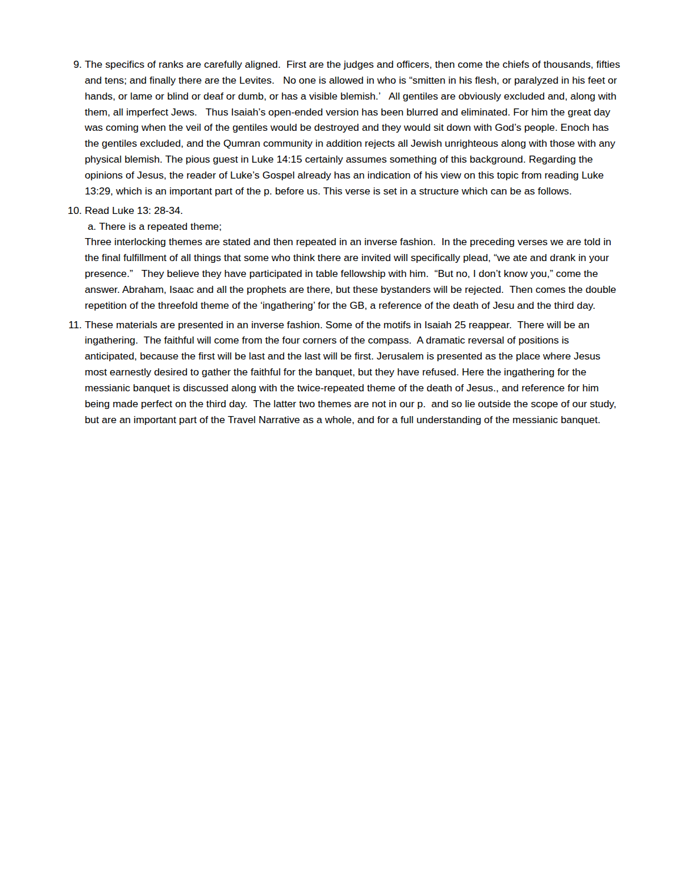The specifics of ranks are carefully aligned. First are the judges and officers, then come the chiefs of thousands, fifties and tens; and finally there are the Levites. No one is allowed in who is “smitten in his flesh, or paralyzed in his feet or hands, or lame or blind or deaf or dumb, or has a visible blemish.’ All gentiles are obviously excluded and, along with them, all imperfect Jews. Thus Isaiah’s open-ended version has been blurred and eliminated. For him the great day was coming when the veil of the gentiles would be destroyed and they would sit down with God’s people. Enoch has the gentiles excluded, and the Qumran community in addition rejects all Jewish unrighteous along with those with any physical blemish. The pious guest in Luke 14:15 certainly assumes something of this background. Regarding the opinions of Jesus, the reader of Luke’s Gospel already has an indication of his view on this topic from reading Luke 13:29, which is an important part of the p. before us. This verse is set in a structure which can be as follows.
Read Luke 13: 28-34.
There is a repeated theme;
Three interlocking themes are stated and then repeated in an inverse fashion. In the preceding verses we are told in the final fulfillment of all things that some who think there are invited will specifically plead, “we ate and drank in your presence.” They believe they have participated in table fellowship with him. “But no, I don’t know you,” come the answer. Abraham, Isaac and all the prophets are there, but these bystanders will be rejected. Then comes the double repetition of the threefold theme of the ‘ingathering’ for the GB, a reference of the death of Jesu and the third day.
These materials are presented in an inverse fashion. Some of the motifs in Isaiah 25 reappear. There will be an ingathering. The faithful will come from the four corners of the compass. A dramatic reversal of positions is anticipated, because the first will be last and the last will be first. Jerusalem is presented as the place where Jesus most earnestly desired to gather the faithful for the banquet, but they have refused. Here the ingathering for the messianic banquet is discussed along with the twice-repeated theme of the death of Jesus., and reference for him being made perfect on the third day. The latter two themes are not in our p. and so lie outside the scope of our study, but are an important part of the Travel Narrative as a whole, and for a full understanding of the messianic banquet.